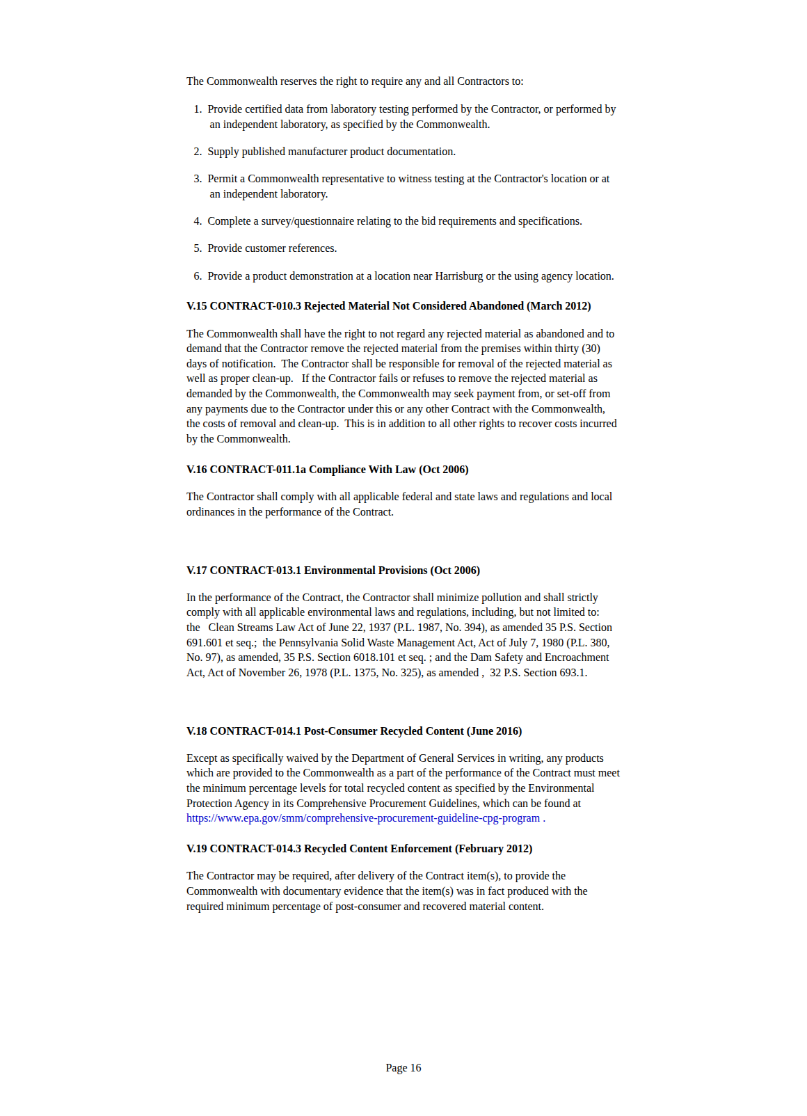The Commonwealth reserves the right to require any and all Contractors to:
1. Provide certified data from laboratory testing performed by the Contractor, or performed by an independent laboratory, as specified by the Commonwealth.
2. Supply published manufacturer product documentation.
3. Permit a Commonwealth representative to witness testing at the Contractor's location or at an independent laboratory.
4. Complete a survey/questionnaire relating to the bid requirements and specifications.
5. Provide customer references.
6. Provide a product demonstration at a location near Harrisburg or the using agency location.
V.15 CONTRACT-010.3 Rejected Material Not Considered Abandoned (March 2012)
The Commonwealth shall have the right to not regard any rejected material as abandoned and to demand that the Contractor remove the rejected material from the premises within thirty (30) days of notification. The Contractor shall be responsible for removal of the rejected material as well as proper clean-up. If the Contractor fails or refuses to remove the rejected material as demanded by the Commonwealth, the Commonwealth may seek payment from, or set-off from any payments due to the Contractor under this or any other Contract with the Commonwealth, the costs of removal and clean-up. This is in addition to all other rights to recover costs incurred by the Commonwealth.
V.16 CONTRACT-011.1a Compliance With Law (Oct 2006)
The Contractor shall comply with all applicable federal and state laws and regulations and local ordinances in the performance of the Contract.
V.17 CONTRACT-013.1 Environmental Provisions (Oct 2006)
In the performance of the Contract, the Contractor shall minimize pollution and shall strictly comply with all applicable environmental laws and regulations, including, but not limited to: the Clean Streams Law Act of June 22, 1937 (P.L. 1987, No. 394), as amended 35 P.S. Section 691.601 et seq.; the Pennsylvania Solid Waste Management Act, Act of July 7, 1980 (P.L. 380, No. 97), as amended, 35 P.S. Section 6018.101 et seq. ; and the Dam Safety and Encroachment Act, Act of November 26, 1978 (P.L. 1375, No. 325), as amended , 32 P.S. Section 693.1.
V.18 CONTRACT-014.1 Post-Consumer Recycled Content (June 2016)
Except as specifically waived by the Department of General Services in writing, any products which are provided to the Commonwealth as a part of the performance of the Contract must meet the minimum percentage levels for total recycled content as specified by the Environmental Protection Agency in its Comprehensive Procurement Guidelines, which can be found at https://www.epa.gov/smm/comprehensive-procurement-guideline-cpg-program .
V.19 CONTRACT-014.3 Recycled Content Enforcement (February 2012)
The Contractor may be required, after delivery of the Contract item(s), to provide the Commonwealth with documentary evidence that the item(s) was in fact produced with the required minimum percentage of post-consumer and recovered material content.
Page 16